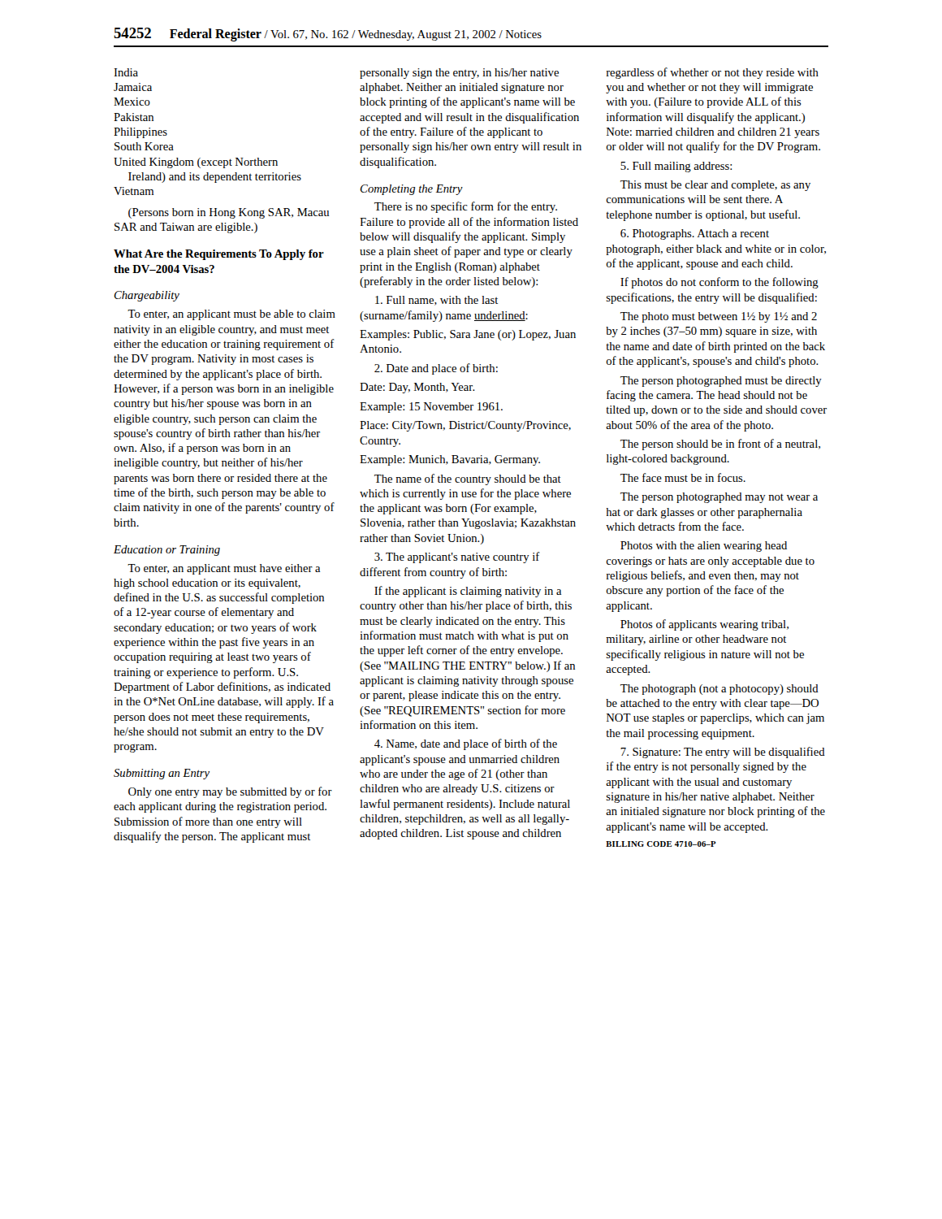54252 Federal Register / Vol. 67, No. 162 / Wednesday, August 21, 2002 / Notices
India
Jamaica
Mexico
Pakistan
Philippines
South Korea
United Kingdom (except Northern
Ireland) and its dependent territories
Vietnam
(Persons born in Hong Kong SAR, Macau SAR and Taiwan are eligible.)
What Are the Requirements To Apply for the DV–2004 Visas?
Chargeability
To enter, an applicant must be able to claim nativity in an eligible country, and must meet either the education or training requirement of the DV program. Nativity in most cases is determined by the applicant's place of birth. However, if a person was born in an ineligible country but his/her spouse was born in an eligible country, such person can claim the spouse's country of birth rather than his/her own. Also, if a person was born in an ineligible country, but neither of his/her parents was born there or resided there at the time of the birth, such person may be able to claim nativity in one of the parents' country of birth.
Education or Training
To enter, an applicant must have either a high school education or its equivalent, defined in the U.S. as successful completion of a 12-year course of elementary and secondary education; or two years of work experience within the past five years in an occupation requiring at least two years of training or experience to perform. U.S. Department of Labor definitions, as indicated in the O*Net OnLine database, will apply. If a person does not meet these requirements, he/she should not submit an entry to the DV program.
Submitting an Entry
Only one entry may be submitted by or for each applicant during the registration period. Submission of more than one entry will disqualify the person. The applicant must personally sign the entry, in his/her native alphabet. Neither an initialed signature nor block printing of the applicant's name will be accepted and will result in the disqualification of the entry. Failure of the applicant to personally sign his/her own entry will result in disqualification.
Completing the Entry
There is no specific form for the entry. Failure to provide all of the information listed below will disqualify the applicant. Simply use a plain sheet of paper and type or clearly print in the English (Roman) alphabet (preferably in the order listed below):
1. Full name, with the last (surname/family) name underlined:
Examples: Public, Sara Jane (or) Lopez, Juan Antonio.
2. Date and place of birth:
Date: Day, Month, Year.
Example: 15 November 1961.
Place: City/Town, District/County/Province, Country.
Example: Munich, Bavaria, Germany.
The name of the country should be that which is currently in use for the place where the applicant was born (For example, Slovenia, rather than Yugoslavia; Kazakhstan rather than Soviet Union.)
3. The applicant's native country if different from country of birth:
If the applicant is claiming nativity in a country other than his/her place of birth, this must be clearly indicated on the entry. This information must match with what is put on the upper left corner of the entry envelope. (See ''MAILING THE ENTRY'' below.) If an applicant is claiming nativity through spouse or parent, please indicate this on the entry. (See ''REQUIREMENTS'' section for more information on this item.
4. Name, date and place of birth of the applicant's spouse and unmarried children who are under the age of 21 (other than children who are already U.S. citizens or lawful permanent residents). Include natural children, stepchildren, as well as all legally-adopted children. List spouse and children regardless of whether or not they reside with you and whether or not they will immigrate with you. (Failure to provide ALL of this information will disqualify the applicant.) Note: married children and children 21 years or older will not qualify for the DV Program.
5. Full mailing address:
This must be clear and complete, as any communications will be sent there. A telephone number is optional, but useful.
6. Photographs. Attach a recent photograph, either black and white or in color, of the applicant, spouse and each child.
If photos do not conform to the following specifications, the entry will be disqualified:
The photo must between 1½ by 1½ and 2 by 2 inches (37–50 mm) square in size, with the name and date of birth printed on the back of the applicant's, spouse's and child's photo.
The person photographed must be directly facing the camera. The head should not be tilted up, down or to the side and should cover about 50% of the area of the photo.
The person should be in front of a neutral, light-colored background.
The face must be in focus.
The person photographed may not wear a hat or dark glasses or other paraphernalia which detracts from the face.
Photos with the alien wearing head coverings or hats are only acceptable due to religious beliefs, and even then, may not obscure any portion of the face of the applicant.
Photos of applicants wearing tribal, military, airline or other headware not specifically religious in nature will not be accepted.
The photograph (not a photocopy) should be attached to the entry with clear tape—DO NOT use staples or paperclips, which can jam the mail processing equipment.
7. Signature: The entry will be disqualified if the entry is not personally signed by the applicant with the usual and customary signature in his/her native alphabet. Neither an initialed signature nor block printing of the applicant's name will be accepted.
BILLING CODE 4710–06–P